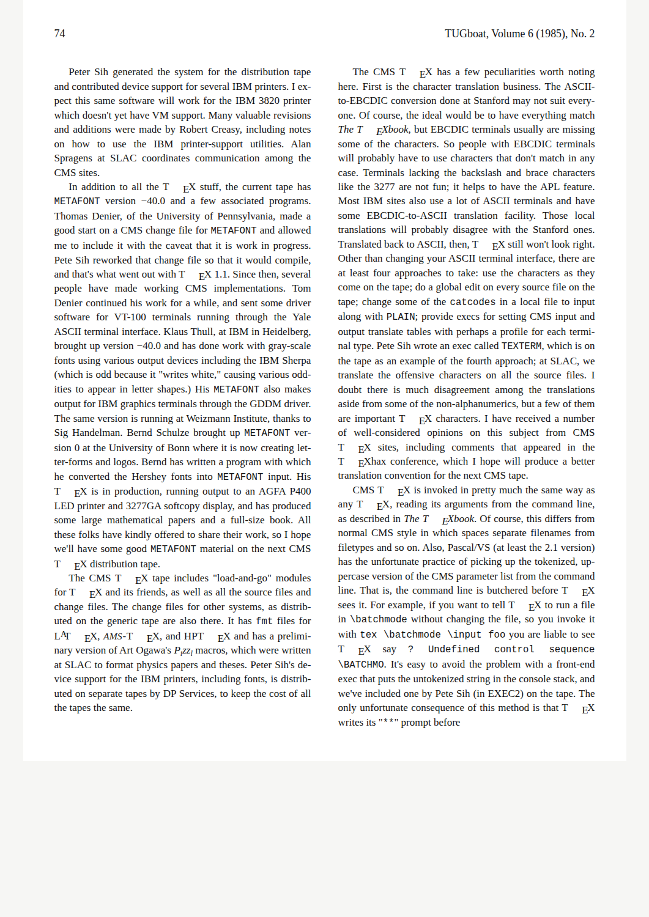74 TUGboat, Volume 6 (1985), No. 2
Peter Sih generated the system for the distribution tape and contributed device support for several IBM printers. I expect this same software will work for the IBM 3820 printer which doesn't yet have VM support. Many valuable revisions and additions were made by Robert Creasy, including notes on how to use the IBM printer-support utilities. Alan Spragens at SLAC coordinates communication among the CMS sites.
In addition to all the TEX stuff, the current tape has METAFONT version −40.0 and a few associated programs. Thomas Denier, of the University of Pennsylvania, made a good start on a CMS change file for METAFONT and allowed me to include it with the caveat that it is work in progress. Pete Sih reworked that change file so that it would compile, and that's what went out with TEX 1.1. Since then, several people have made working CMS implementations. Tom Denier continued his work for a while, and sent some driver software for VT-100 terminals running through the Yale ASCII terminal interface. Klaus Thull, at IBM in Heidelberg, brought up version −40.0 and has done work with gray-scale fonts using various output devices including the IBM Sherpa (which is odd because it "writes white," causing various oddities to appear in letter shapes.) His METAFONT also makes output for IBM graphics terminals through the GDDM driver. The same version is running at Weizmann Institute, thanks to Sig Handelman. Bernd Schulze brought up METAFONT version 0 at the University of Bonn where it is now creating letter-forms and logos. Bernd has written a program with which he converted the Hershey fonts into METAFONT input. His TEX is in production, running output to an AGFA P400 LED printer and 3277GA softcopy display, and has produced some large mathematical papers and a full-size book. All these folks have kindly offered to share their work, so I hope we'll have some good METAFONT material on the next CMS TEX distribution tape.
The CMS TEX tape includes "load-and-go" modules for TEX and its friends, as well as all the source files and change files. The change files for other systems, as distributed on the generic tape are also there. It has fmt files for LATEX, AMS-TEX, and HPTEX and has a preliminary version of Art Ogawa's Pizzl macros, which were written at SLAC to format physics papers and theses. Peter Sih's device support for the IBM printers, including fonts, is distributed on separate tapes by DP Services, to keep the cost of all the tapes the same.
The CMS TEX has a few peculiarities worth noting here. First is the character translation business. The ASCII-to-EBCDIC conversion done at Stanford may not suit everyone. Of course, the ideal would be to have everything match The TEXbook, but EBCDIC terminals usually are missing some of the characters. So people with EBCDIC terminals will probably have to use characters that don't match in any case. Terminals lacking the backslash and brace characters like the 3277 are not fun; it helps to have the APL feature. Most IBM sites also use a lot of ASCII terminals and have some EBCDIC-to-ASCII translation facility. Those local translations will probably disagree with the Stanford ones. Translated back to ASCII, then, TEX still won't look right. Other than changing your ASCII terminal interface, there are at least four approaches to take: use the characters as they come on the tape; do a global edit on every source file on the tape; change some of the catcodes in a local file to input along with PLAIN; provide execs for setting CMS input and output translate tables with perhaps a profile for each terminal type. Pete Sih wrote an exec called TEXTERM, which is on the tape as an example of the fourth approach; at SLAC, we translate the offensive characters on all the source files. I doubt there is much disagreement among the translations aside from some of the non-alphanumerics, but a few of them are important TEX characters. I have received a number of well-considered opinions on this subject from CMS TEX sites, including comments that appeared in the TEXhax conference, which I hope will produce a better translation convention for the next CMS tape.
CMS TEX is invoked in pretty much the same way as any TEX, reading its arguments from the command line, as described in The TEXbook. Of course, this differs from normal CMS style in which spaces separate filenames from filetypes and so on. Also, Pascal/VS (at least the 2.1 version) has the unfortunate practice of picking up the tokenized, uppercase version of the CMS parameter list from the command line. That is, the command line is butchered before TEX sees it. For example, if you want to tell TEX to run a file in \batchmode without changing the file, so you invoke it with tex \batchmode \input foo you are liable to see TEX say ? Undefined control sequence \BATCHMO. It's easy to avoid the problem with a front-end exec that puts the untokenized string in the console stack, and we've included one by Pete Sih (in EXEC2) on the tape. The only unfortunate consequence of this method is that TEX writes its "**" prompt before